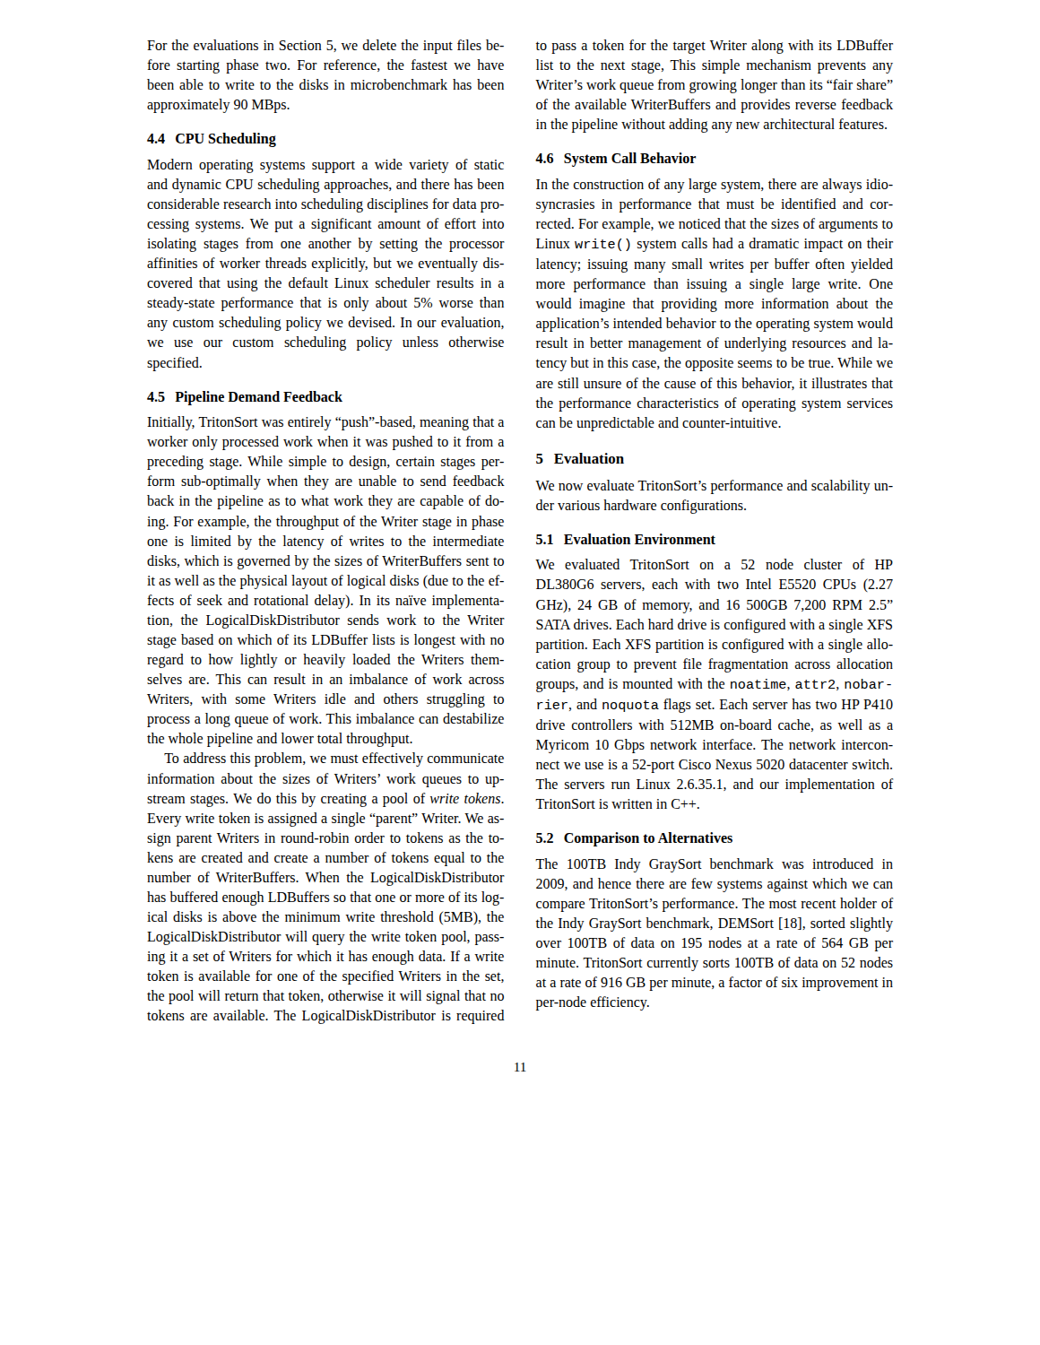For the evaluations in Section 5, we delete the input files before starting phase two. For reference, the fastest we have been able to write to the disks in microbenchmark has been approximately 90 MBps.
4.4 CPU Scheduling
Modern operating systems support a wide variety of static and dynamic CPU scheduling approaches, and there has been considerable research into scheduling disciplines for data processing systems. We put a significant amount of effort into isolating stages from one another by setting the processor affinities of worker threads explicitly, but we eventually discovered that using the default Linux scheduler results in a steady-state performance that is only about 5% worse than any custom scheduling policy we devised. In our evaluation, we use our custom scheduling policy unless otherwise specified.
4.5 Pipeline Demand Feedback
Initially, TritonSort was entirely “push”-based, meaning that a worker only processed work when it was pushed to it from a preceding stage. While simple to design, certain stages perform sub-optimally when they are unable to send feedback back in the pipeline as to what work they are capable of doing. For example, the throughput of the Writer stage in phase one is limited by the latency of writes to the intermediate disks, which is governed by the sizes of WriterBuffers sent to it as well as the physical layout of logical disks (due to the effects of seek and rotational delay). In its naïve implementation, the LogicalDiskDistributor sends work to the Writer stage based on which of its LDBuffer lists is longest with no regard to how lightly or heavily loaded the Writers themselves are. This can result in an imbalance of work across Writers, with some Writers idle and others struggling to process a long queue of work. This imbalance can destabilize the whole pipeline and lower total throughput.
To address this problem, we must effectively communicate information about the sizes of Writers’ work queues to upstream stages. We do this by creating a pool of write tokens. Every write token is assigned a single “parent” Writer. We assign parent Writers in round-robin order to tokens as the tokens are created and create a number of tokens equal to the number of WriterBuffers. When the LogicalDiskDistributor has buffered enough LDBuffers so that one or more of its logical disks is above the minimum write threshold (5MB), the LogicalDiskDistributor will query the write token pool, passing it a set of Writers for which it has enough data. If a write token is available for one of the specified Writers in the set, the pool will return that token, otherwise it will signal that no tokens are available. The LogicalDiskDistributor is required to pass a token for the target Writer along with its LDBuffer list to the next stage, This simple mechanism prevents any Writer’s work queue from growing longer than its “fair share” of the available WriterBuffers and provides reverse feedback in the pipeline without adding any new architectural features.
4.6 System Call Behavior
In the construction of any large system, there are always idiosyncrasies in performance that must be identified and corrected. For example, we noticed that the sizes of arguments to Linux write() system calls had a dramatic impact on their latency; issuing many small writes per buffer often yielded more performance than issuing a single large write. One would imagine that providing more information about the application’s intended behavior to the operating system would result in better management of underlying resources and latency but in this case, the opposite seems to be true. While we are still unsure of the cause of this behavior, it illustrates that the performance characteristics of operating system services can be unpredictable and counter-intuitive.
5 Evaluation
We now evaluate TritonSort’s performance and scalability under various hardware configurations.
5.1 Evaluation Environment
We evaluated TritonSort on a 52 node cluster of HP DL380G6 servers, each with two Intel E5520 CPUs (2.27 GHz), 24 GB of memory, and 16 500GB 7,200 RPM 2.5” SATA drives. Each hard drive is configured with a single XFS partition. Each XFS partition is configured with a single allocation group to prevent file fragmentation across allocation groups, and is mounted with the noatime, attr2, nobarrier, and noquota flags set. Each server has two HP P410 drive controllers with 512MB on-board cache, as well as a Myricom 10 Gbps network interface. The network interconnect we use is a 52-port Cisco Nexus 5020 datacenter switch. The servers run Linux 2.6.35.1, and our implementation of TritonSort is written in C++.
5.2 Comparison to Alternatives
The 100TB Indy GraySort benchmark was introduced in 2009, and hence there are few systems against which we can compare TritonSort’s performance. The most recent holder of the Indy GraySort benchmark, DEMSort [18], sorted slightly over 100TB of data on 195 nodes at a rate of 564 GB per minute. TritonSort currently sorts 100TB of data on 52 nodes at a rate of 916 GB per minute, a factor of six improvement in per-node efficiency.
11